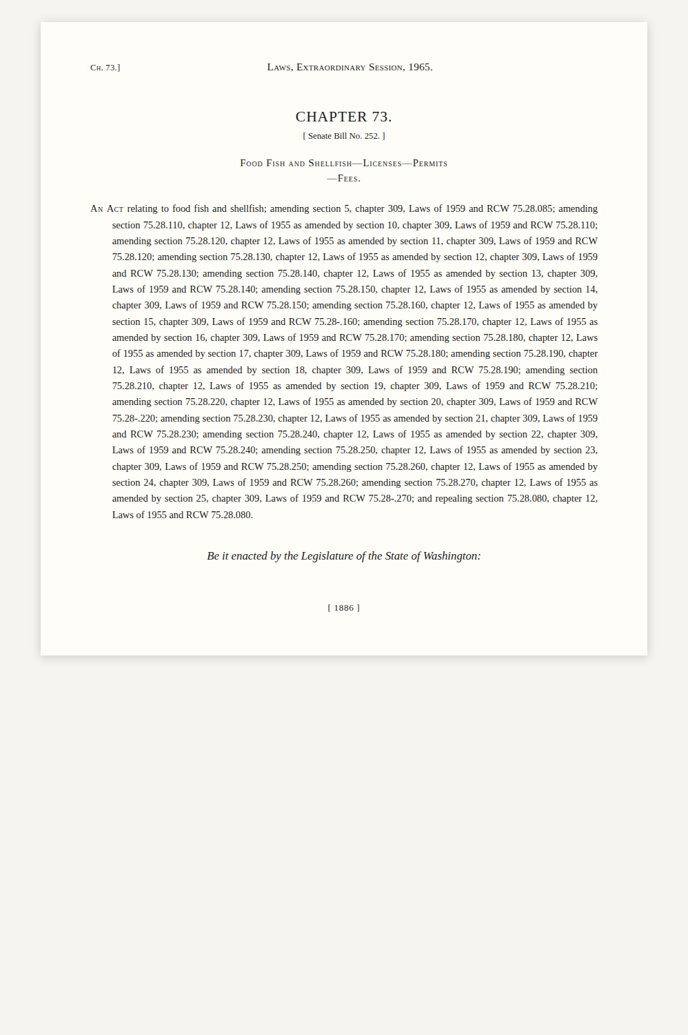Ch. 73.] Laws, Extraordinary Session, 1965.
CHAPTER 73.
[ Senate Bill No. 252. ]
Food Fish and Shellfish—Licenses—Permits
—Fees.
An Act relating to food fish and shellfish; amending section 5, chapter 309, Laws of 1959 and RCW 75.28.085; amending section 75.28.110, chapter 12, Laws of 1955 as amended by section 10, chapter 309, Laws of 1959 and RCW 75.28.110; amending section 75.28.120, chapter 12, Laws of 1955 as amended by section 11, chapter 309, Laws of 1959 and RCW 75.28.120; amending section 75.28.130, chapter 12, Laws of 1955 as amended by section 12, chapter 309, Laws of 1959 and RCW 75.28.130; amending section 75.28.140, chapter 12, Laws of 1955 as amended by section 13, chapter 309, Laws of 1959 and RCW 75.28.140; amending section 75.28.150, chapter 12, Laws of 1955 as amended by section 14, chapter 309, Laws of 1959 and RCW 75.28.150; amending section 75.28.160, chapter 12, Laws of 1955 as amended by section 15, chapter 309, Laws of 1959 and RCW 75.28-.160; amending section 75.28.170, chapter 12, Laws of 1955 as amended by section 16, chapter 309, Laws of 1959 and RCW 75.28.170; amending section 75.28.180, chapter 12, Laws of 1955 as amended by section 17, chapter 309, Laws of 1959 and RCW 75.28.180; amending section 75.28.190, chapter 12, Laws of 1955 as amended by section 18, chapter 309, Laws of 1959 and RCW 75.28.190; amending section 75.28.210, chapter 12, Laws of 1955 as amended by section 19, chapter 309, Laws of 1959 and RCW 75.28.210; amending section 75.28.220, chapter 12, Laws of 1955 as amended by section 20, chapter 309, Laws of 1959 and RCW 75.28-.220; amending section 75.28.230, chapter 12, Laws of 1955 as amended by section 21, chapter 309, Laws of 1959 and RCW 75.28.230; amending section 75.28.240, chapter 12, Laws of 1955 as amended by section 22, chapter 309, Laws of 1959 and RCW 75.28.240; amending section 75.28.250, chapter 12, Laws of 1955 as amended by section 23, chapter 309, Laws of 1959 and RCW 75.28.250; amending section 75.28.260, chapter 12, Laws of 1955 as amended by section 24, chapter 309, Laws of 1959 and RCW 75.28.260; amending section 75.28.270, chapter 12, Laws of 1955 as amended by section 25, chapter 309, Laws of 1959 and RCW 75.28-.270; and repealing section 75.28.080, chapter 12, Laws of 1955 and RCW 75.28.080.
Be it enacted by the Legislature of the State of Washington:
[ 1886 ]